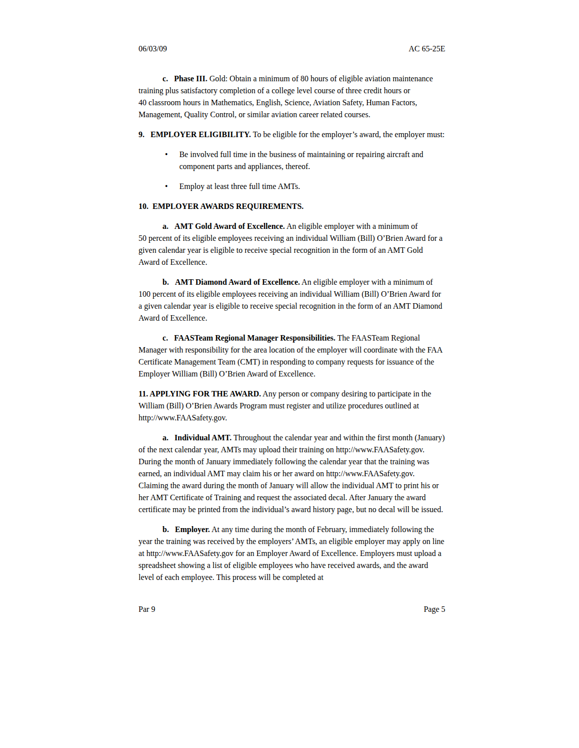06/03/09
AC 65-25E
c. Phase III. Gold: Obtain a minimum of 80 hours of eligible aviation maintenance training plus satisfactory completion of a college level course of three credit hours or 40 classroom hours in Mathematics, English, Science, Aviation Safety, Human Factors, Management, Quality Control, or similar aviation career related courses.
9. EMPLOYER ELIGIBILITY. To be eligible for the employer’s award, the employer must:
Be involved full time in the business of maintaining or repairing aircraft and component parts and appliances, thereof.
Employ at least three full time AMTs.
10. EMPLOYER AWARDS REQUIREMENTS.
a. AMT Gold Award of Excellence. An eligible employer with a minimum of 50 percent of its eligible employees receiving an individual William (Bill) O’Brien Award for a given calendar year is eligible to receive special recognition in the form of an AMT Gold Award of Excellence.
b. AMT Diamond Award of Excellence. An eligible employer with a minimum of 100 percent of its eligible employees receiving an individual William (Bill) O’Brien Award for a given calendar year is eligible to receive special recognition in the form of an AMT Diamond Award of Excellence.
c. FAASTeam Regional Manager Responsibilities. The FAASTeam Regional Manager with responsibility for the area location of the employer will coordinate with the FAA Certificate Management Team (CMT) in responding to company requests for issuance of the Employer William (Bill) O’Brien Award of Excellence.
11. APPLYING FOR THE AWARD. Any person or company desiring to participate in the William (Bill) O’Brien Awards Program must register and utilize procedures outlined at http://www.FAASafety.gov.
a. Individual AMT. Throughout the calendar year and within the first month (January) of the next calendar year, AMTs may upload their training on http://www.FAASafety.gov. During the month of January immediately following the calendar year that the training was earned, an individual AMT may claim his or her award on http://www.FAASafety.gov. Claiming the award during the month of January will allow the individual AMT to print his or her AMT Certificate of Training and request the associated decal. After January the award certificate may be printed from the individual’s award history page, but no decal will be issued.
b. Employer. At any time during the month of February, immediately following the year the training was received by the employers’ AMTs, an eligible employer may apply on line at http://www.FAASafety.gov for an Employer Award of Excellence. Employers must upload a spreadsheet showing a list of eligible employees who have received awards, and the award level of each employee. This process will be completed at
Par 9
Page 5